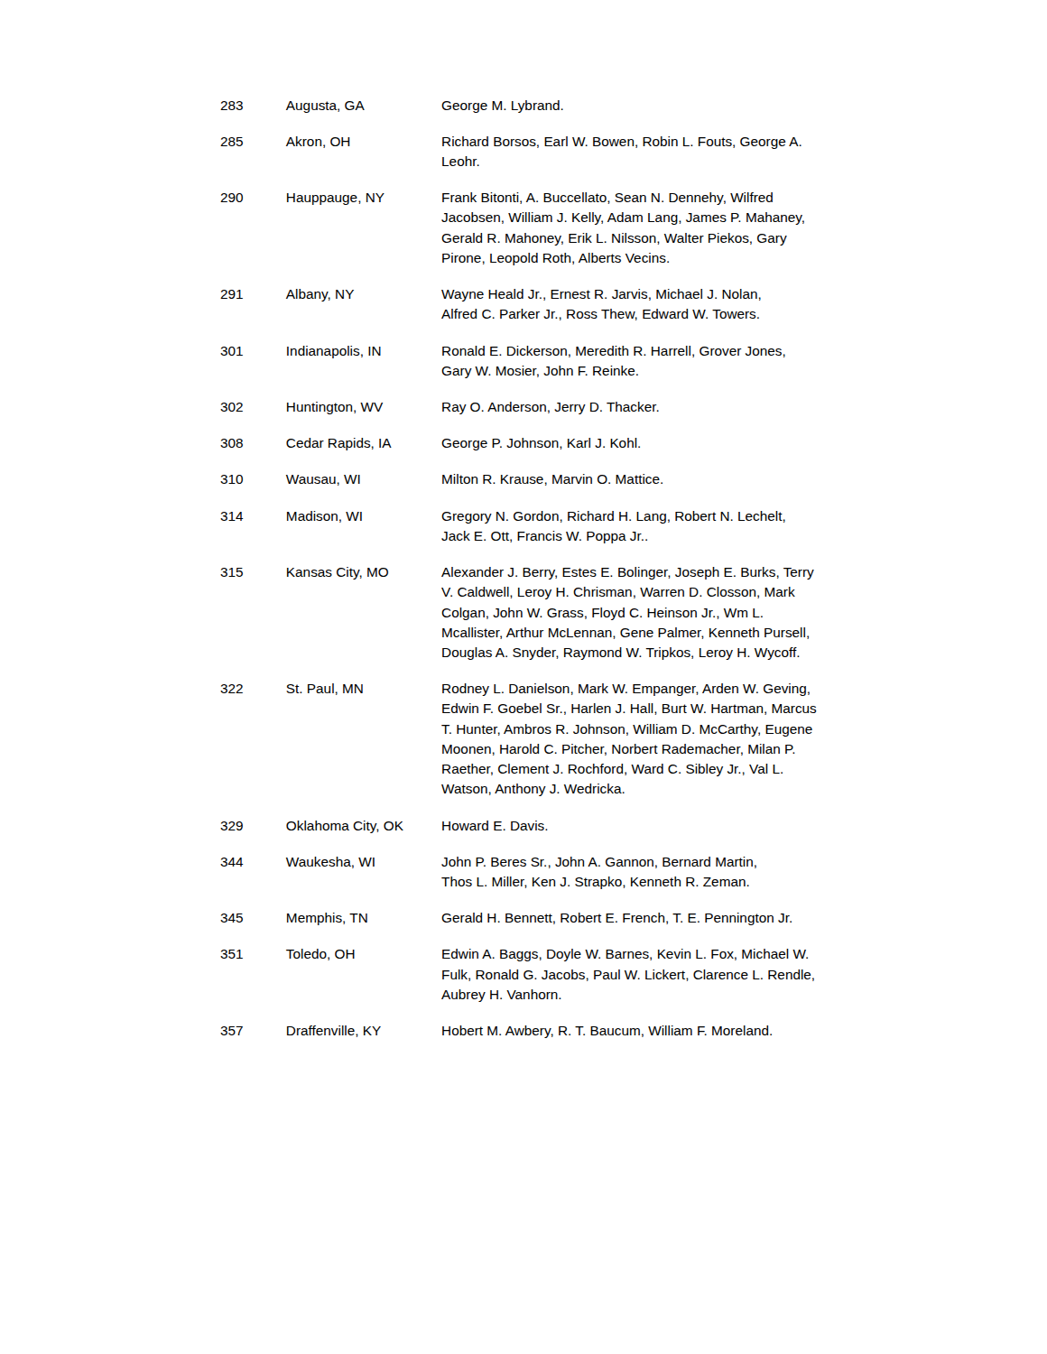| 283 | Augusta, GA | George M. Lybrand. |
| 285 | Akron, OH | Richard Borsos, Earl W. Bowen, Robin L. Fouts, George A. Leohr. |
| 290 | Hauppauge, NY | Frank Bitonti, A. Buccellato, Sean N. Dennehy, Wilfred Jacobsen, William J. Kelly, Adam Lang, James P. Mahaney, Gerald R. Mahoney, Erik L. Nilsson, Walter Piekos, Gary Pirone, Leopold Roth, Alberts Vecins. |
| 291 | Albany, NY | Wayne Heald Jr., Ernest R. Jarvis, Michael J. Nolan, Alfred C. Parker Jr., Ross Thew, Edward W. Towers. |
| 301 | Indianapolis, IN | Ronald E. Dickerson, Meredith R. Harrell, Grover Jones, Gary W. Mosier, John F. Reinke. |
| 302 | Huntington, WV | Ray O. Anderson, Jerry D. Thacker. |
| 308 | Cedar Rapids, IA | George P. Johnson, Karl J. Kohl. |
| 310 | Wausau, WI | Milton R. Krause, Marvin O. Mattice. |
| 314 | Madison, WI | Gregory N. Gordon, Richard H. Lang, Robert N. Lechelt, Jack E. Ott, Francis W. Poppa Jr.. |
| 315 | Kansas City, MO | Alexander J. Berry, Estes E. Bolinger, Joseph E. Burks, Terry V. Caldwell, Leroy H. Chrisman, Warren D. Closson, Mark Colgan, John W. Grass, Floyd C. Heinson Jr., Wm L. Mcallister, Arthur McLennan, Gene Palmer, Kenneth Pursell, Douglas A. Snyder, Raymond W. Tripkos, Leroy H. Wycoff. |
| 322 | St. Paul, MN | Rodney L. Danielson, Mark W. Empanger, Arden W. Geving, Edwin F. Goebel Sr., Harlen J. Hall, Burt W. Hartman, Marcus T. Hunter, Ambros R. Johnson, William D. McCarthy, Eugene Moonen, Harold C. Pitcher, Norbert Rademacher, Milan P. Raether, Clement J. Rochford, Ward C. Sibley Jr., Val L. Watson, Anthony J. Wedricka. |
| 329 | Oklahoma City, OK | Howard E. Davis. |
| 344 | Waukesha, WI | John P. Beres Sr., John A. Gannon, Bernard Martin, Thos L. Miller, Ken J. Strapko, Kenneth R. Zeman. |
| 345 | Memphis, TN | Gerald H. Bennett, Robert E. French, T. E. Pennington Jr. |
| 351 | Toledo, OH | Edwin A. Baggs, Doyle W. Barnes, Kevin L. Fox, Michael W. Fulk, Ronald G. Jacobs, Paul W. Lickert, Clarence L. Rendle, Aubrey H. Vanhorn. |
| 357 | Draffenville, KY | Hobert M. Awbery, R. T. Baucum, William F. Moreland. |